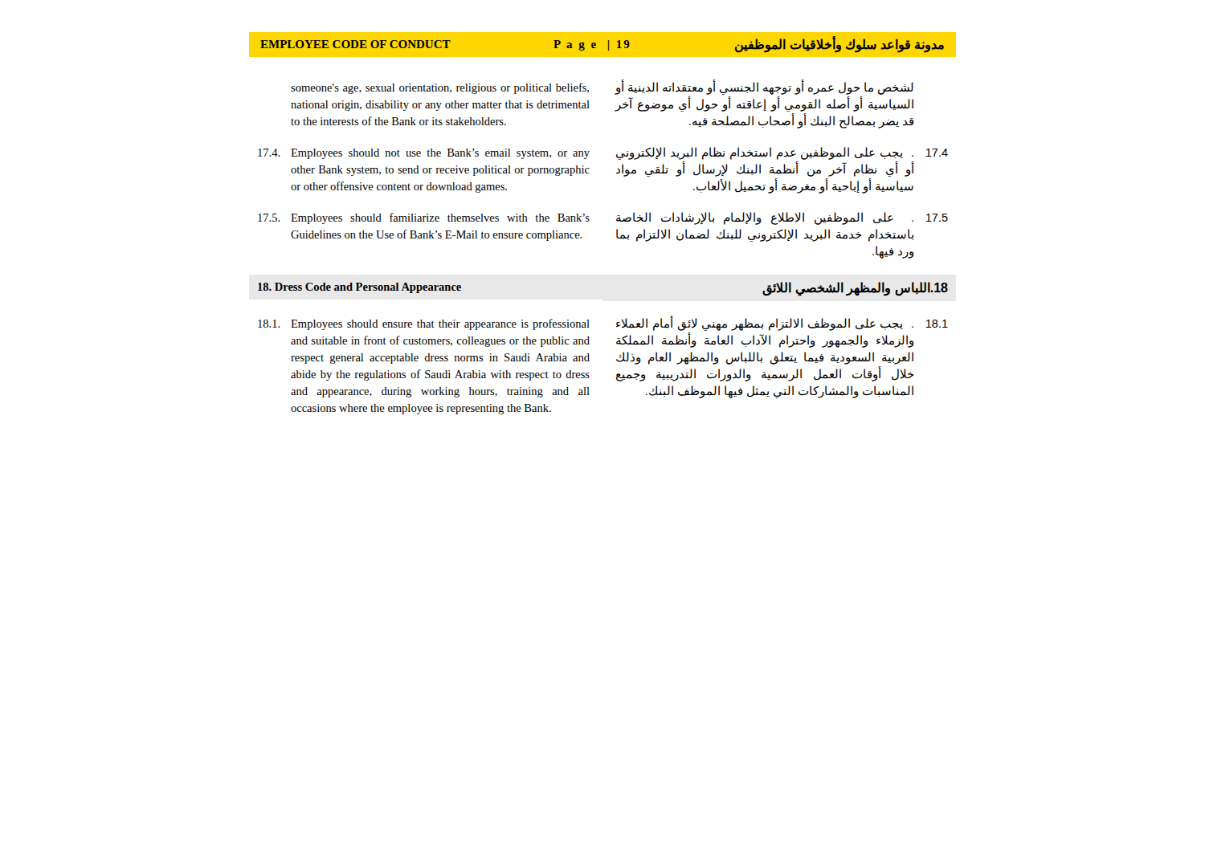EMPLOYEE CODE OF CONDUCT
P a g e | 19
مدونة قواعد سلوك وأخلاقيات الموظفين
| someone's age, sexual orientation, religious or political beliefs, national origin, disability or any other matter that is detrimental to the interests of the Bank or its stakeholders. | لشخص ما حول عمره أو توجهه الجنسي أو معتقداته الدينية أو السياسية أو أصله القومي أو إعاقته أو حول أي موضوع آخر قد يضر بمصالح البنك أو أصحاب المصلحة فيه. |
| 17.4. Employees should not use the Bank’s email system, or any other Bank system, to send or receive political or pornographic or other offensive content or download games. | 17.4 . يجب على الموظفين عدم استخدام نظام البريد الإلكتروني أو أي نظام آخر من أنظمة البنك لإرسال أو تلقي مواد سياسية أو إباحية أو مغرضة أو تحميل الألعاب. |
| 17.5. Employees should familiarize themselves with the Bank’s Guidelines on the Use of Bank’s E-Mail to ensure compliance. | 17.5 . على الموظفين الاطلاع والإلمام بالإرشادات الخاصة باستخدام خدمة البريد الإلكتروني للبنك لضمان الالتزام بما ورد فيها. |
| 18. Dress Code and Personal Appearance | 18.اللباس والمظهر الشخصي اللائق |
| 18.1. Employees should ensure that their appearance is professional and suitable in front of customers, colleagues or the public and respect general acceptable dress norms in Saudi Arabia and abide by the regulations of Saudi Arabia with respect to dress and appearance, during working hours, training and all occasions where the employee is representing the Bank. | 18.1 . يجب على الموظف الالتزام بمظهر مهني لائق أمام العملاء والزملاء والجمهور واحترام الآداب العامة وأنظمة المملكة العربية السعودية فيما يتعلق باللباس والمظهر العام وذلك خلال أوقات العمل الرسمية والدورات التدريبية وجميع المناسبات والمشاركات التي يمثل فيها الموظف البنك. |